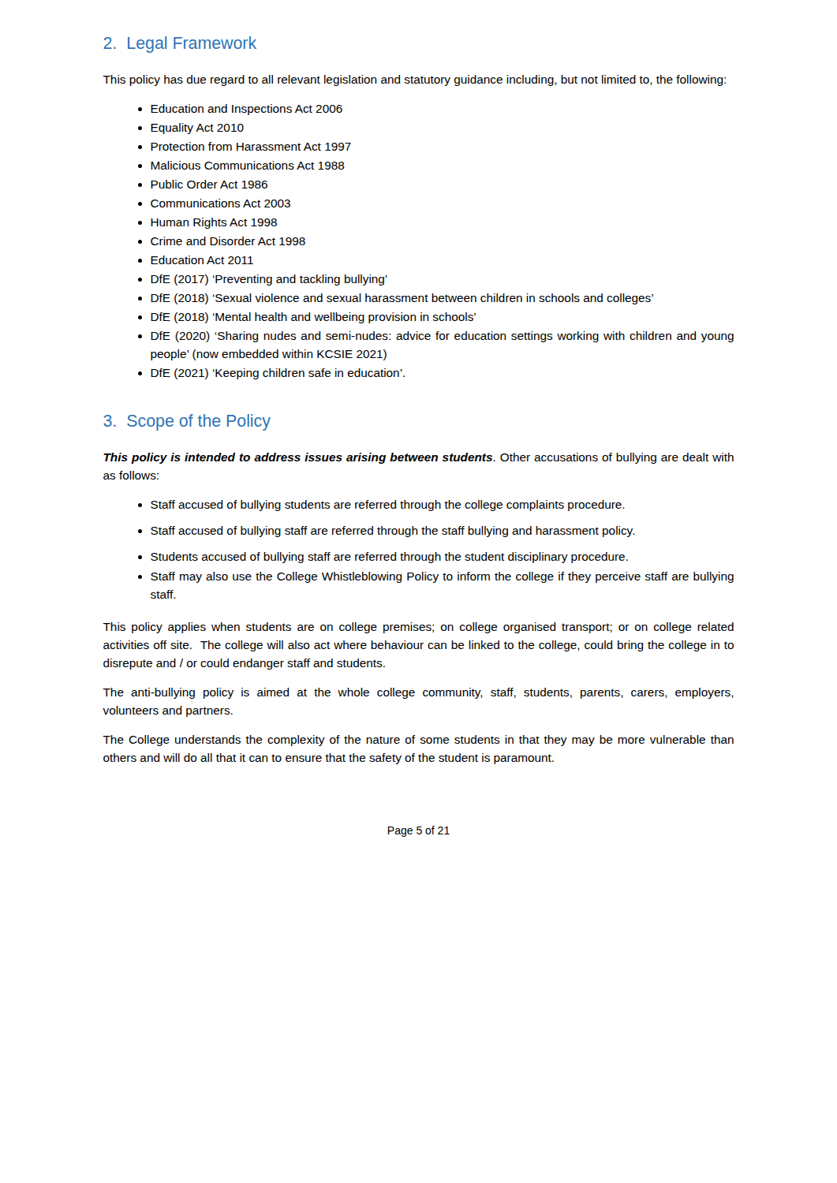2. Legal Framework
This policy has due regard to all relevant legislation and statutory guidance including, but not limited to, the following:
Education and Inspections Act 2006
Equality Act 2010
Protection from Harassment Act 1997
Malicious Communications Act 1988
Public Order Act 1986
Communications Act 2003
Human Rights Act 1998
Crime and Disorder Act 1998
Education Act 2011
DfE (2017) ‘Preventing and tackling bullying’
DfE (2018) ‘Sexual violence and sexual harassment between children in schools and colleges’
DfE (2018) ‘Mental health and wellbeing provision in schools’
DfE (2020) ‘Sharing nudes and semi-nudes: advice for education settings working with children and young people’ (now embedded within KCSIE 2021)
DfE (2021) ‘Keeping children safe in education’.
3. Scope of the Policy
This policy is intended to address issues arising between students. Other accusations of bullying are dealt with as follows:
Staff accused of bullying students are referred through the college complaints procedure.
Staff accused of bullying staff are referred through the staff bullying and harassment policy.
Students accused of bullying staff are referred through the student disciplinary procedure.
Staff may also use the College Whistleblowing Policy to inform the college if they perceive staff are bullying staff.
This policy applies when students are on college premises; on college organised transport; or on college related activities off site. The college will also act where behaviour can be linked to the college, could bring the college in to disrepute and / or could endanger staff and students.
The anti-bullying policy is aimed at the whole college community, staff, students, parents, carers, employers, volunteers and partners.
The College understands the complexity of the nature of some students in that they may be more vulnerable than others and will do all that it can to ensure that the safety of the student is paramount.
Page 5 of 21